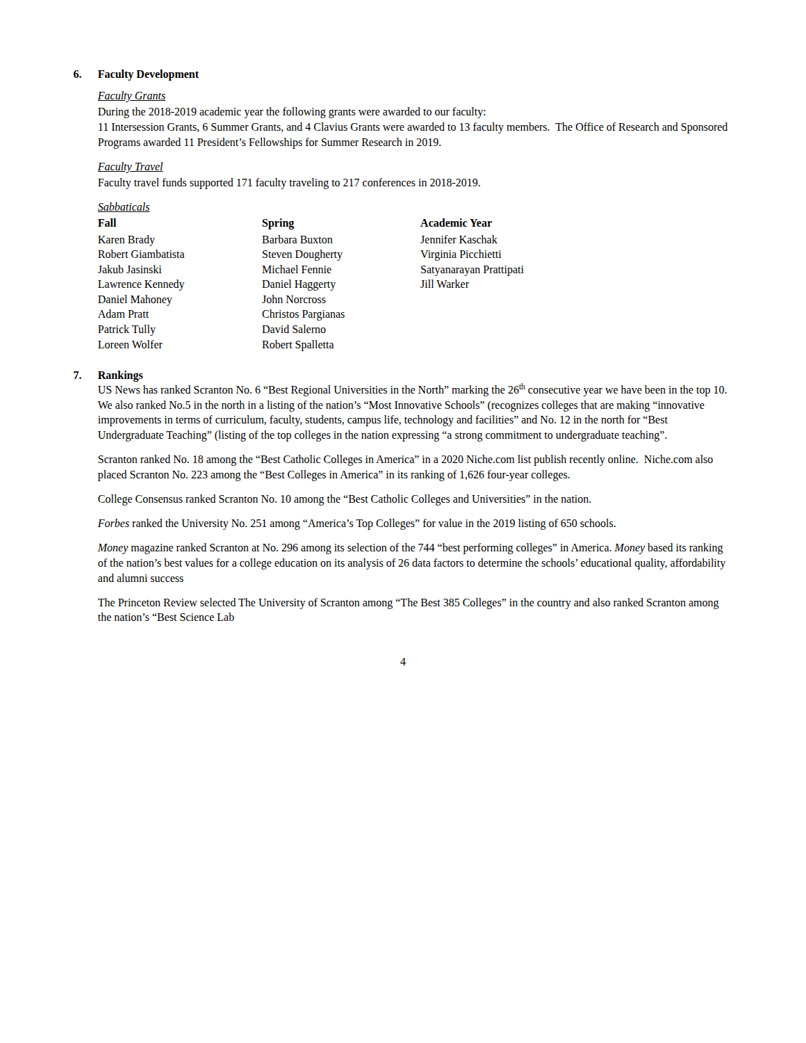6.
Faculty Development
Faculty Grants
During the 2018-2019 academic year the following grants were awarded to our faculty:
11 Intersession Grants, 6 Summer Grants, and 4 Clavius Grants were awarded to 13 faculty members. The Office of Research and Sponsored Programs awarded 11 President’s Fellowships for Summer Research in 2019.
Faculty Travel
Faculty travel funds supported 171 faculty traveling to 217 conferences in 2018-2019.
Sabbaticals
| Fall | Spring | Academic Year |
| --- | --- | --- |
| Karen Brady | Barbara Buxton | Jennifer Kaschak |
| Robert Giambatista | Steven Dougherty | Virginia Picchietti |
| Jakub Jasinski | Michael Fennie | Satyanarayan Prattipati |
| Lawrence Kennedy | Daniel Haggerty | Jill Warker |
| Daniel Mahoney | John Norcross | |
| Adam Pratt | Christos Pargianas | |
| Patrick Tully | David Salerno | |
| Loreen Wolfer | Robert Spalletta | |
7.
Rankings
US News has ranked Scranton No. 6 “Best Regional Universities in the North” marking the 26th consecutive year we have been in the top 10. We also ranked No.5 in the north in a listing of the nation’s “Most Innovative Schools” (recognizes colleges that are making “innovative improvements in terms of curriculum, faculty, students, campus life, technology and facilities” and No. 12 in the north for “Best Undergraduate Teaching” (listing of the top colleges in the nation expressing “a strong commitment to undergraduate teaching”.
Scranton ranked No. 18 among the “Best Catholic Colleges in America” in a 2020 Niche.com list publish recently online. Niche.com also placed Scranton No. 223 among the “Best Colleges in America” in its ranking of 1,626 four-year colleges.
College Consensus ranked Scranton No. 10 among the “Best Catholic Colleges and Universities” in the nation.
Forbes ranked the University No. 251 among “America’s Top Colleges” for value in the 2019 listing of 650 schools.
Money magazine ranked Scranton at No. 296 among its selection of the 744 “best performing colleges” in America. Money based its ranking of the nation’s best values for a college education on its analysis of 26 data factors to determine the schools’ educational quality, affordability and alumni success
The Princeton Review selected The University of Scranton among “The Best 385 Colleges” in the country and also ranked Scranton among the nation’s “Best Science Lab
4